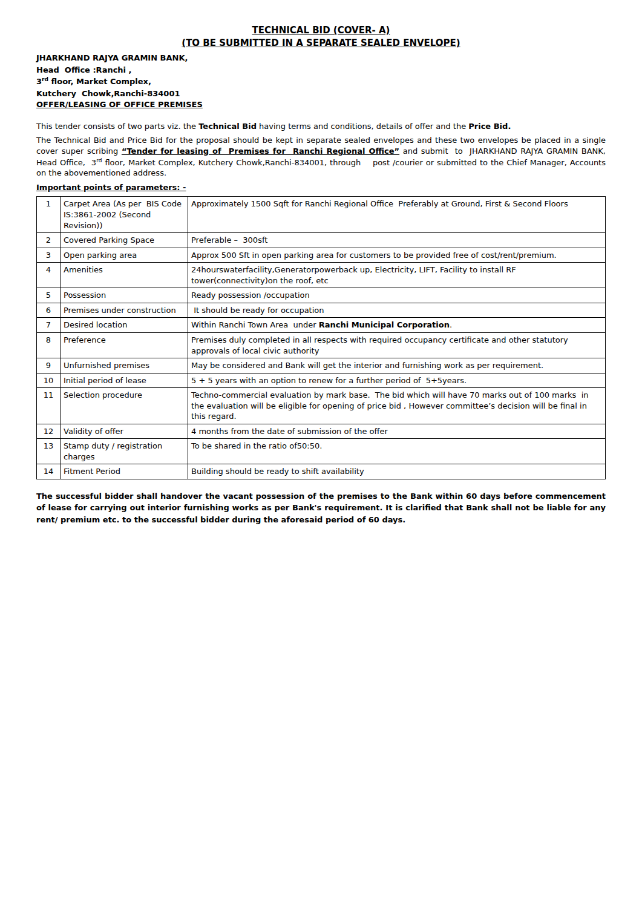TECHNICAL BID (COVER- A)
(TO BE SUBMITTED IN A SEPARATE SEALED ENVELOPE)
JHARKHAND RAJYA GRAMIN BANK,
Head Office :Ranchi ,
3rd floor, Market Complex,
Kutchery Chowk,Ranchi-834001
OFFER/LEASING OF OFFICE PREMISES
This tender consists of two parts viz. the Technical Bid having terms and conditions, details of offer and the Price Bid.
The Technical Bid and Price Bid for the proposal should be kept in separate sealed envelopes and these two envelopes be placed in a single cover super scribing “Tender for leasing of Premises for Ranchi Regional Office” and submit to JHARKHAND RAJYA GRAMIN BANK, Head Office, 3rd floor, Market Complex, Kutchery Chowk,Ranchi-834001, through post /courier or submitted to the Chief Manager, Accounts on the abovementioned address.
Important points of parameters: -
| 1 | Carpet Area (As per BIS Code IS:3861-2002 (Second Revision)) | Approximately 1500 Sqft for Ranchi Regional Office Preferably at Ground, First & Second Floors |
| 2 | Covered Parking Space | Preferable – 300sft |
| 3 | Open parking area | Approx 500 Sft in open parking area for customers to be provided free of cost/rent/premium. |
| 4 | Amenities | 24hourswaterfacility,Generatorpowerback up, Electricity, LIFT, Facility to install RF tower(connectivity)on the roof, etc |
| 5 | Possession | Ready possession /occupation |
| 6 | Premises under construction | It should be ready for occupation |
| 7 | Desired location | Within Ranchi Town Area under Ranchi Municipal Corporation . |
| 8 | Preference | Premises duly completed in all respects with required occupancy certificate and other statutory approvals of local civic authority |
| 9 | Unfurnished premises | May be considered and Bank will get the interior and furnishing work as per requirement. |
| 10 | Initial period of lease | 5 + 5 years with an option to renew for a further period of 5+5years. |
| 11 | Selection procedure | Techno-commercial evaluation by mark base. The bid which will have 70 marks out of 100 marks in the evaluation will be eligible for opening of price bid , However committee’s decision will be final in this regard. |
| 12 | Validity of offer | 4 months from the date of submission of the offer |
| 13 | Stamp duty / registration charges | To be shared in the ratio of50:50. |
| 14 | Fitment Period | Building should be ready to shift availability |
The successful bidder shall handover the vacant possession of the premises to the Bank within 60 days before commencement of lease for carrying out interior furnishing works as per Bank's requirement. It is clarified that Bank shall not be liable for any rent/ premium etc. to the successful bidder during the aforesaid period of 60 days.